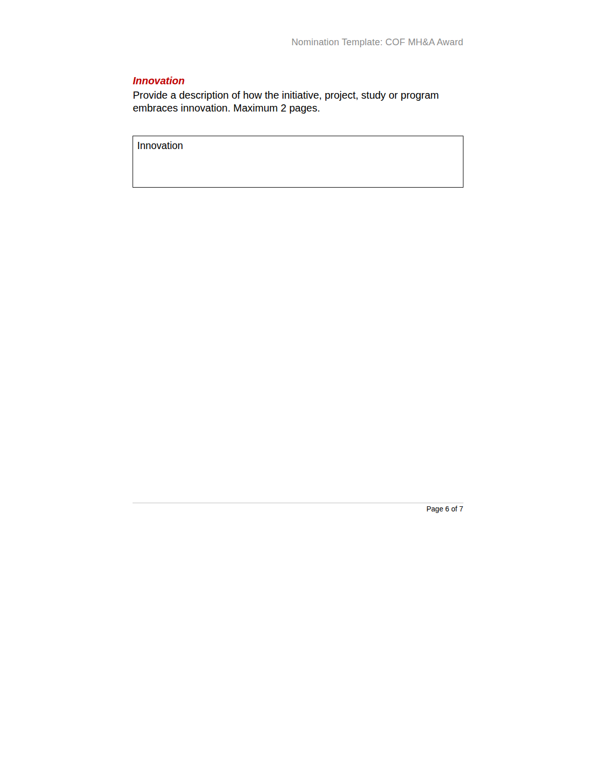Nomination Template: COF MH&A Award
Innovation
Provide a description of how the initiative, project, study or program embraces innovation. Maximum 2 pages.
Innovation
Page 6 of 7